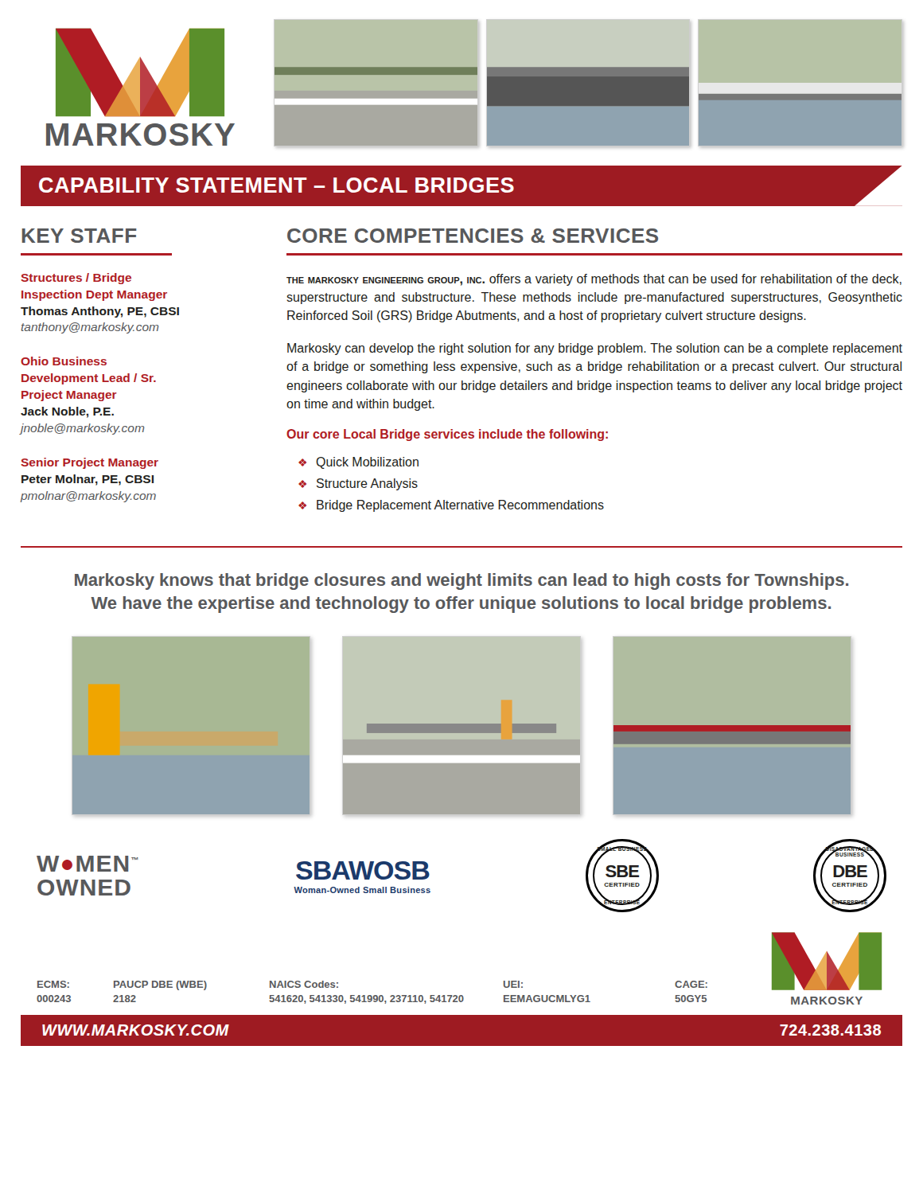MARKOSKY
CAPABILITY STATEMENT – LOCAL BRIDGES
KEY STAFF
Structures / Bridge
Inspection Dept Manager
Thomas Anthony, PE, CBSI
tanthony@markosky.com
Ohio Business
Development Lead / Sr.
Project Manager
Jack Noble, P.E.
jnoble@markosky.com
Senior Project Manager
Peter Molnar, PE, CBSI
pmolnar@markosky.com
CORE COMPETENCIES & SERVICES
The Markosky Engineering Group, Inc. offers a variety of methods that can be used for rehabilitation of the deck, superstructure and substructure. These methods include pre-manufactured superstructures, Geosynthetic Reinforced Soil (GRS) Bridge Abutments, and a host of proprietary culvert structure designs.
Markosky can develop the right solution for any bridge problem. The solution can be a complete replacement of a bridge or something less expensive, such as a bridge rehabilitation or a precast culvert. Our structural engineers collaborate with our bridge detailers and bridge inspection teams to deliver any local bridge project on time and within budget.
Our core Local Bridge services include the following:
Quick Mobilization
Structure Analysis
Bridge Replacement Alternative Recommendations
Markosky knows that bridge closures and weight limits can lead to high costs for Townships. We have the expertise and technology to offer unique solutions to local bridge problems.
W●MEN™
OWNED
SBA WOSB
Woman-Owned Small Business
SMALL BUSINESS
SBE
CERTIFIED
ENTERPRISE
DISADVANTAGED BUSINESS
DBE
CERTIFIED
ENTERPRISE
ECMS: 000243
PAUCP DBE (WBE) 2182
NAICS Codes: 541620, 541330, 541990, 237110, 541720
UEI: EEMAGUCMLYG1
CAGE: 50GY5
MARKOSKY
WWW.MARKOSKY.COM 724.238.4138